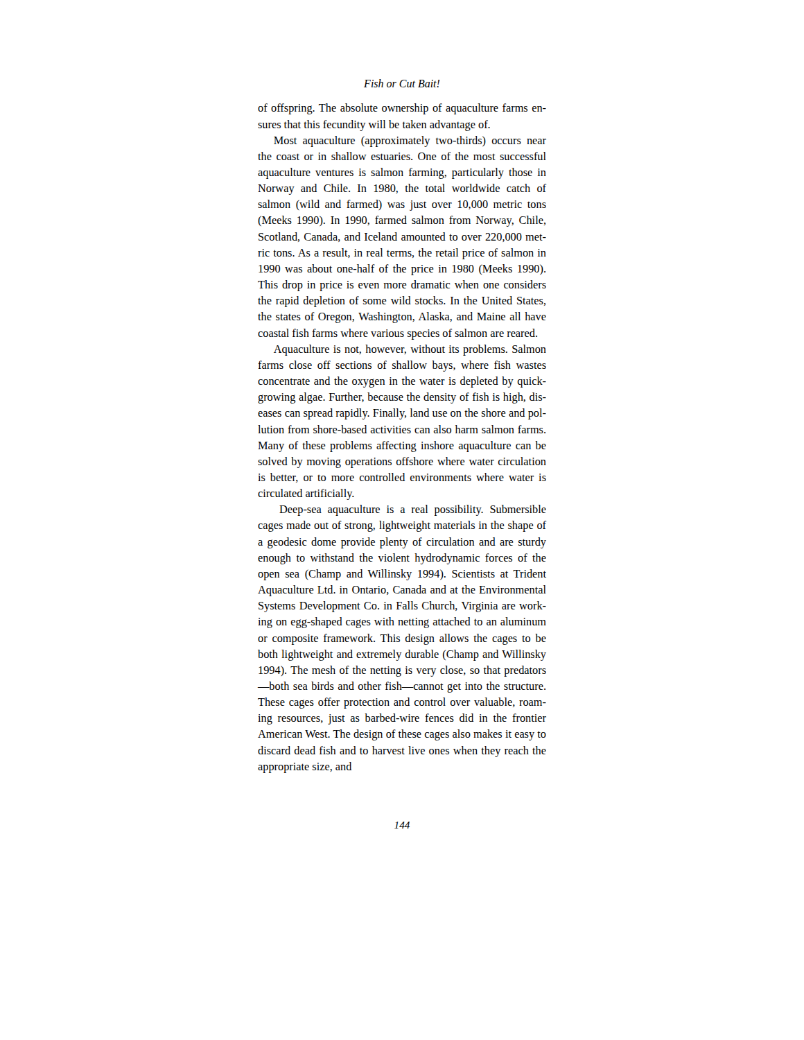Fish or Cut Bait!
of offspring. The absolute ownership of aquaculture farms ensures that this fecundity will be taken advantage of.
Most aquaculture (approximately two-thirds) occurs near the coast or in shallow estuaries. One of the most successful aquaculture ventures is salmon farming, particularly those in Norway and Chile. In 1980, the total worldwide catch of salmon (wild and farmed) was just over 10,000 metric tons (Meeks 1990). In 1990, farmed salmon from Norway, Chile, Scotland, Canada, and Iceland amounted to over 220,000 metric tons. As a result, in real terms, the retail price of salmon in 1990 was about one-half of the price in 1980 (Meeks 1990). This drop in price is even more dramatic when one considers the rapid depletion of some wild stocks. In the United States, the states of Oregon, Washington, Alaska, and Maine all have coastal fish farms where various species of salmon are reared.
Aquaculture is not, however, without its problems. Salmon farms close off sections of shallow bays, where fish wastes concentrate and the oxygen in the water is depleted by quick-growing algae. Further, because the density of fish is high, diseases can spread rapidly. Finally, land use on the shore and pollution from shore-based activities can also harm salmon farms. Many of these problems affecting inshore aquaculture can be solved by moving operations offshore where water circulation is better, or to more controlled environments where water is circulated artificially.
Deep-sea aquaculture is a real possibility. Submersible cages made out of strong, lightweight materials in the shape of a geodesic dome provide plenty of circulation and are sturdy enough to withstand the violent hydrodynamic forces of the open sea (Champ and Willinsky 1994). Scientists at Trident Aquaculture Ltd. in Ontario, Canada and at the Environmental Systems Development Co. in Falls Church, Virginia are working on egg-shaped cages with netting attached to an aluminum or composite framework. This design allows the cages to be both lightweight and extremely durable (Champ and Willinsky 1994). The mesh of the netting is very close, so that predators—both sea birds and other fish—cannot get into the structure. These cages offer protection and control over valuable, roaming resources, just as barbed-wire fences did in the frontier American West. The design of these cages also makes it easy to discard dead fish and to harvest live ones when they reach the appropriate size, and
144